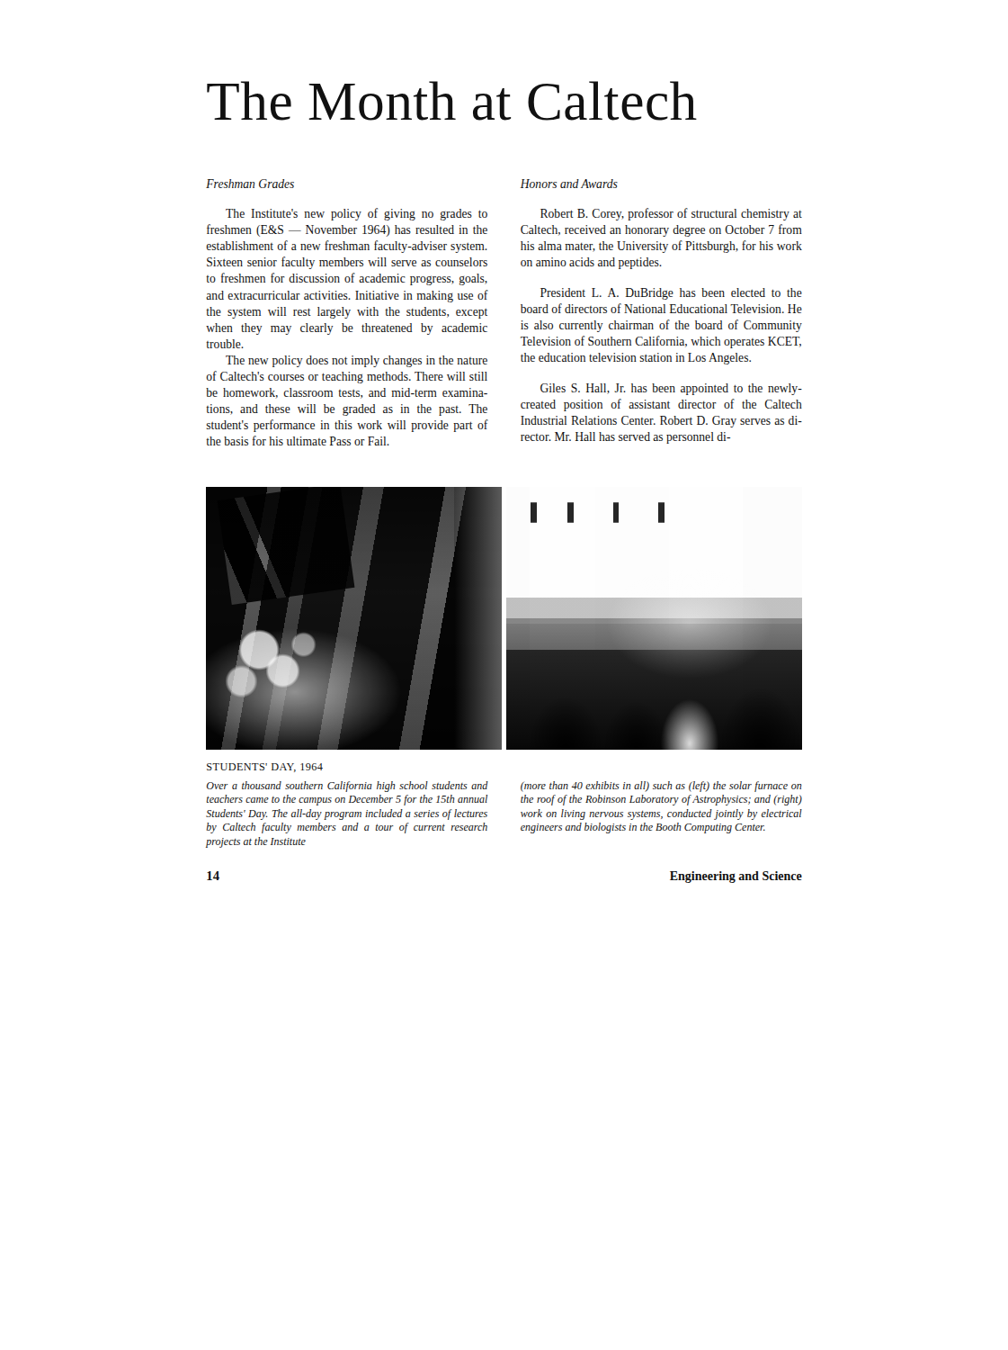The Month at Caltech
Freshman Grades
The Institute's new policy of giving no grades to freshmen (E&S — November 1964) has resulted in the establishment of a new freshman faculty-adviser system. Sixteen senior faculty members will serve as counselors to freshmen for discussion of academic progress, goals, and extracurricular activities. Initiative in making use of the system will rest largely with the students, except when they may clearly be threatened by academic trouble.
The new policy does not imply changes in the nature of Caltech's courses or teaching methods. There will still be homework, classroom tests, and mid-term examinations, and these will be graded as in the past. The student's performance in this work will provide part of the basis for his ultimate Pass or Fail.
Honors and Awards
Robert B. Corey, professor of structural chemistry at Caltech, received an honorary degree on October 7 from his alma mater, the University of Pittsburgh, for his work on amino acids and peptides.
President L. A. DuBridge has been elected to the board of directors of National Educational Television. He is also currently chairman of the board of Community Television of Southern California, which operates KCET, the education television station in Los Angeles.
Giles S. Hall, Jr. has been appointed to the newly-created position of assistant director of the Caltech Industrial Relations Center. Robert D. Gray serves as director. Mr. Hall has served as personnel di-
STUDENTS' DAY, 1964
Over a thousand southern California high school students and teachers came to the campus on December 5 for the 15th annual Students' Day. The all-day program included a series of lectures by Caltech faculty members and a tour of current research projects at the Institute
(more than 40 exhibits in all) such as (left) the solar furnace on the roof of the Robinson Laboratory of Astrophysics; and (right) work on living nervous systems, conducted jointly by electrical engineers and biologists in the Booth Computing Center.
14 Engineering and Science